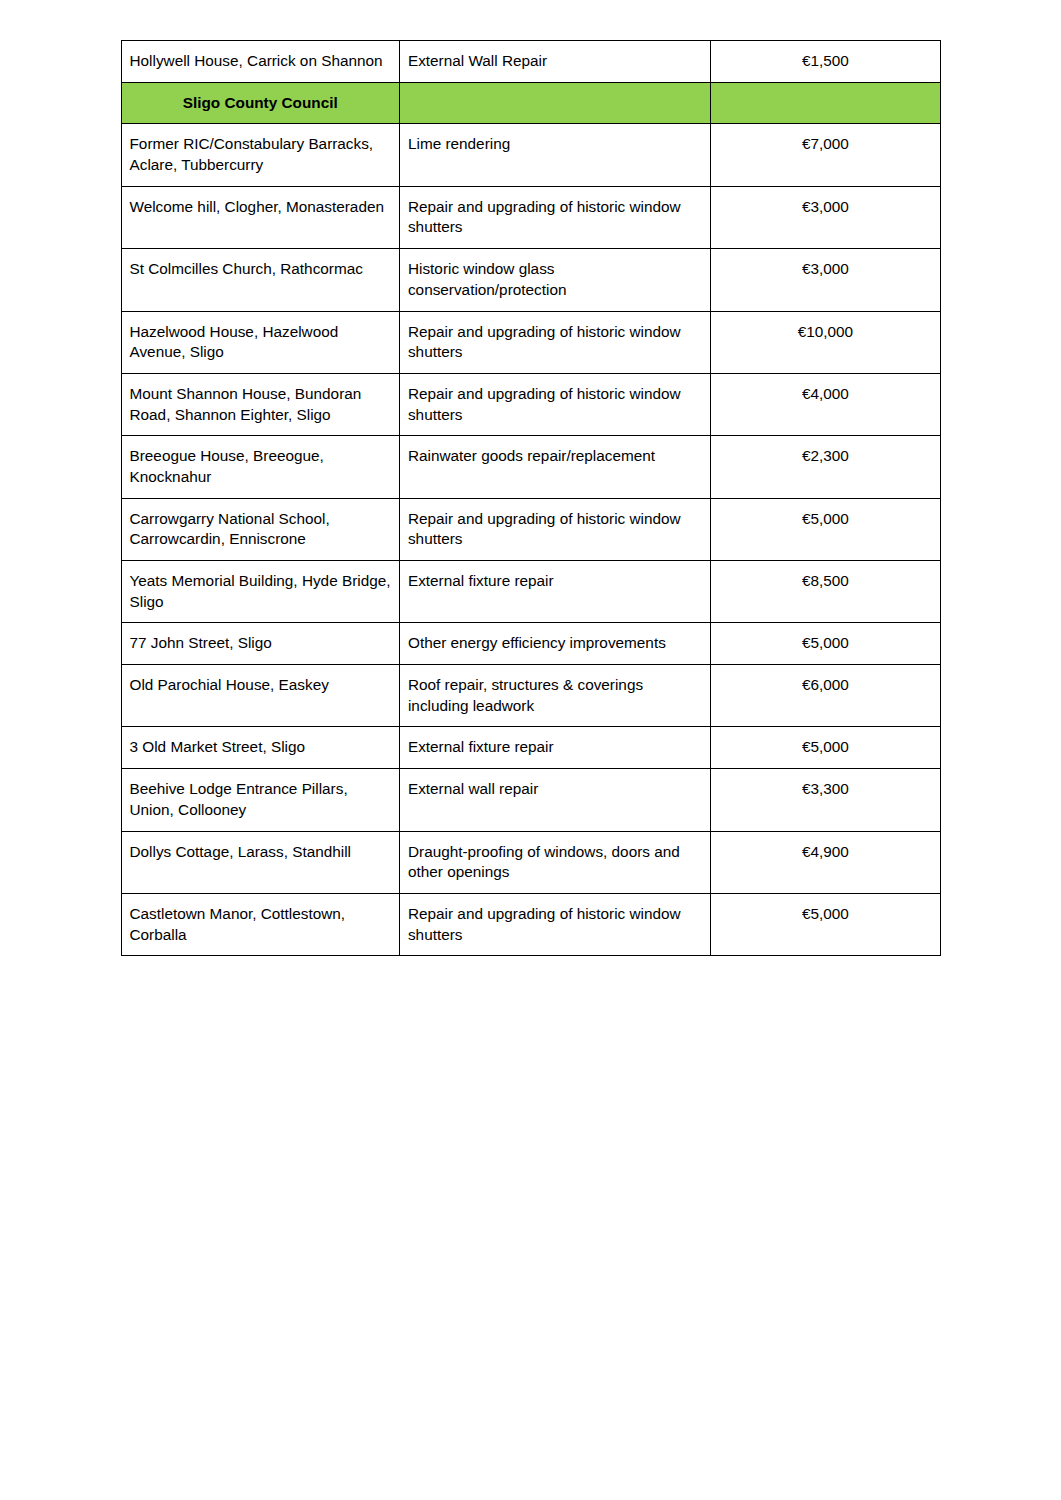| Hollywell House, Carrick on Shannon | External Wall Repair | €1,500 |
| Sligo County Council | | |
| Former RIC/Constabulary Barracks, Aclare, Tubbercurry | Lime rendering | €7,000 |
| Welcome hill, Clogher, Monasteraden | Repair and upgrading of historic window shutters | €3,000 |
| St Colmcilles Church, Rathcormac | Historic window glass conservation/protection | €3,000 |
| Hazelwood House, Hazelwood Avenue, Sligo | Repair and upgrading of historic window shutters | €10,000 |
| Mount Shannon House, Bundoran Road, Shannon Eighter, Sligo | Repair and upgrading of historic window shutters | €4,000 |
| Breeogue House, Breeogue, Knocknahur | Rainwater goods repair/replacement | €2,300 |
| Carrowgarry National School, Carrowcardin, Enniscrone | Repair and upgrading of historic window shutters | €5,000 |
| Yeats Memorial Building, Hyde Bridge, Sligo | External fixture repair | €8,500 |
| 77 John Street, Sligo | Other energy efficiency improvements | €5,000 |
| Old Parochial House, Easkey | Roof repair, structures & coverings including leadwork | €6,000 |
| 3 Old Market Street, Sligo | External fixture repair | €5,000 |
| Beehive Lodge Entrance Pillars, Union, Collooney | External wall repair | €3,300 |
| Dollys Cottage, Larass, Standhill | Draught-proofing of windows, doors and other openings | €4,900 |
| Castletown Manor, Cottlestown, Corballa | Repair and upgrading of historic window shutters | €5,000 |